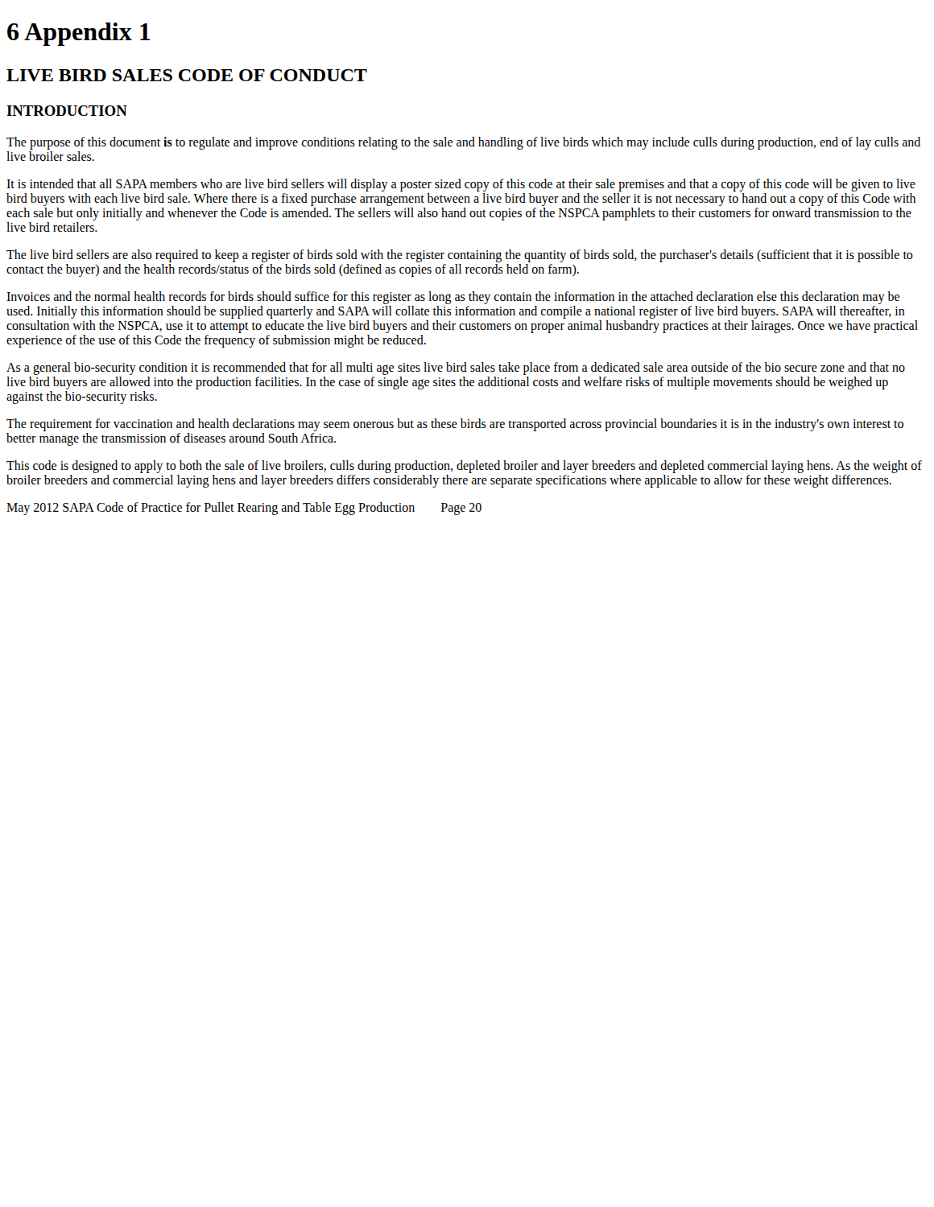6 Appendix 1
LIVE BIRD SALES CODE OF CONDUCT
INTRODUCTION
The purpose of this document is to regulate and improve conditions relating to the sale and handling of live birds which may include culls during production, end of lay culls and live broiler sales.
It is intended that all SAPA members who are live bird sellers will display a poster sized copy of this code at their sale premises and that a copy of this code will be given to live bird buyers with each live bird sale. Where there is a fixed purchase arrangement between a live bird buyer and the seller it is not necessary to hand out a copy of this Code with each sale but only initially and whenever the Code is amended. The sellers will also hand out copies of the NSPCA pamphlets to their customers for onward transmission to the live bird retailers.
The live bird sellers are also required to keep a register of birds sold with the register containing the quantity of birds sold, the purchaser's details (sufficient that it is possible to contact the buyer) and the health records/status of the birds sold (defined as copies of all records held on farm).
Invoices and the normal health records for birds should suffice for this register as long as they contain the information in the attached declaration else this declaration may be used. Initially this information should be supplied quarterly and SAPA will collate this information and compile a national register of live bird buyers. SAPA will thereafter, in consultation with the NSPCA, use it to attempt to educate the live bird buyers and their customers on proper animal husbandry practices at their lairages. Once we have practical experience of the use of this Code the frequency of submission might be reduced.
As a general bio-security condition it is recommended that for all multi age sites live bird sales take place from a dedicated sale area outside of the bio secure zone and that no live bird buyers are allowed into the production facilities. In the case of single age sites the additional costs and welfare risks of multiple movements should be weighed up against the bio-security risks.
The requirement for vaccination and health declarations may seem onerous but as these birds are transported across provincial boundaries it is in the industry's own interest to better manage the transmission of diseases around South Africa.
This code is designed to apply to both the sale of live broilers, culls during production, depleted broiler and layer breeders and depleted commercial laying hens. As the weight of broiler breeders and commercial laying hens and layer breeders differs considerably there are separate specifications where applicable to allow for these weight differences.
May 2012 SAPA Code of Practice for Pullet Rearing and Table Egg Production Page 20